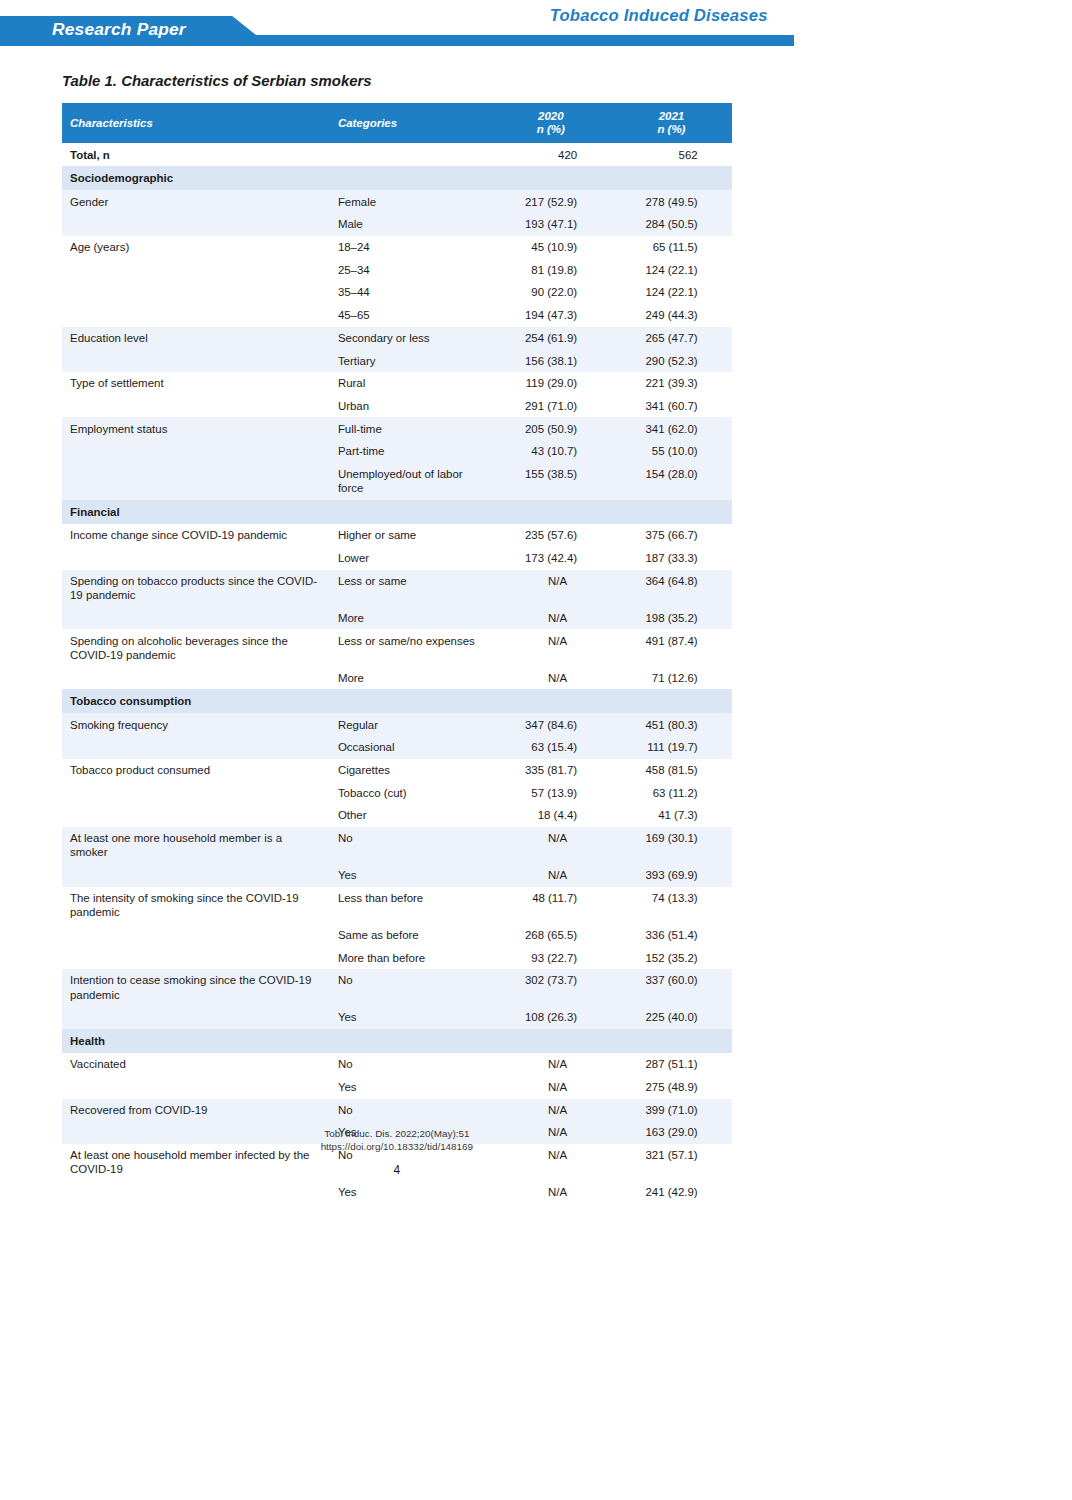Tobacco Induced Diseases
Research Paper
Table 1. Characteristics of Serbian smokers
| Characteristics | Categories | 2020 n (%) | 2021 n (%) |
| --- | --- | --- | --- |
| Total, n | | 420 | 562 |
| Sociodemographic |
| Gender | Female | 217 (52.9) | 278 (49.5) |
| | Male | 193 (47.1) | 284 (50.5) |
| Age (years) | 18–24 | 45 (10.9) | 65 (11.5) |
| | 25–34 | 81 (19.8) | 124 (22.1) |
| | 35–44 | 90 (22.0) | 124 (22.1) |
| | 45–65 | 194 (47.3) | 249 (44.3) |
| Education level | Secondary or less | 254 (61.9) | 265 (47.7) |
| | Tertiary | 156 (38.1) | 290 (52.3) |
| Type of settlement | Rural | 119 (29.0) | 221 (39.3) |
| | Urban | 291 (71.0) | 341 (60.7) |
| Employment status | Full-time | 205 (50.9) | 341 (62.0) |
| | Part-time | 43 (10.7) | 55 (10.0) |
| | Unemployed/out of labor force | 155 (38.5) | 154 (28.0) |
| Financial |
| Income change since COVID-19 pandemic | Higher or same | 235 (57.6) | 375 (66.7) |
| | Lower | 173 (42.4) | 187 (33.3) |
| Spending on tobacco products since the COVID-19 pandemic | Less or same | N/A | 364 (64.8) |
| | More | N/A | 198 (35.2) |
| Spending on alcoholic beverages since the COVID-19 pandemic | Less or same/no expenses | N/A | 491 (87.4) |
| | More | N/A | 71 (12.6) |
| Tobacco consumption |
| Smoking frequency | Regular | 347 (84.6) | 451 (80.3) |
| | Occasional | 63 (15.4) | 111 (19.7) |
| Tobacco product consumed | Cigarettes | 335 (81.7) | 458 (81.5) |
| | Tobacco (cut) | 57 (13.9) | 63 (11.2) |
| | Other | 18 (4.4) | 41 (7.3) |
| At least one more household member is a smoker | No | N/A | 169 (30.1) |
| | Yes | N/A | 393 (69.9) |
| The intensity of smoking since the COVID-19 pandemic | Less than before | 48 (11.7) | 74 (13.3) |
| | Same as before | 268 (65.5) | 336 (51.4) |
| | More than before | 93 (22.7) | 152 (35.2) |
| Intention to cease smoking since the COVID-19 pandemic | No | 302 (73.7) | 337 (60.0) |
| | Yes | 108 (26.3) | 225 (40.0) |
| Health |
| Vaccinated | No | N/A | 287 (51.1) |
| | Yes | N/A | 275 (48.9) |
| Recovered from COVID-19 | No | N/A | 399 (71.0) |
| | Yes | N/A | 163 (29.0) |
| At least one household member infected by the COVID-19 | No | N/A | 321 (57.1) |
| | Yes | N/A | 241 (42.9) |
Tob. Induc. Dis. 2022;20(May):51
https://doi.org/10.18332/tid/148169
4